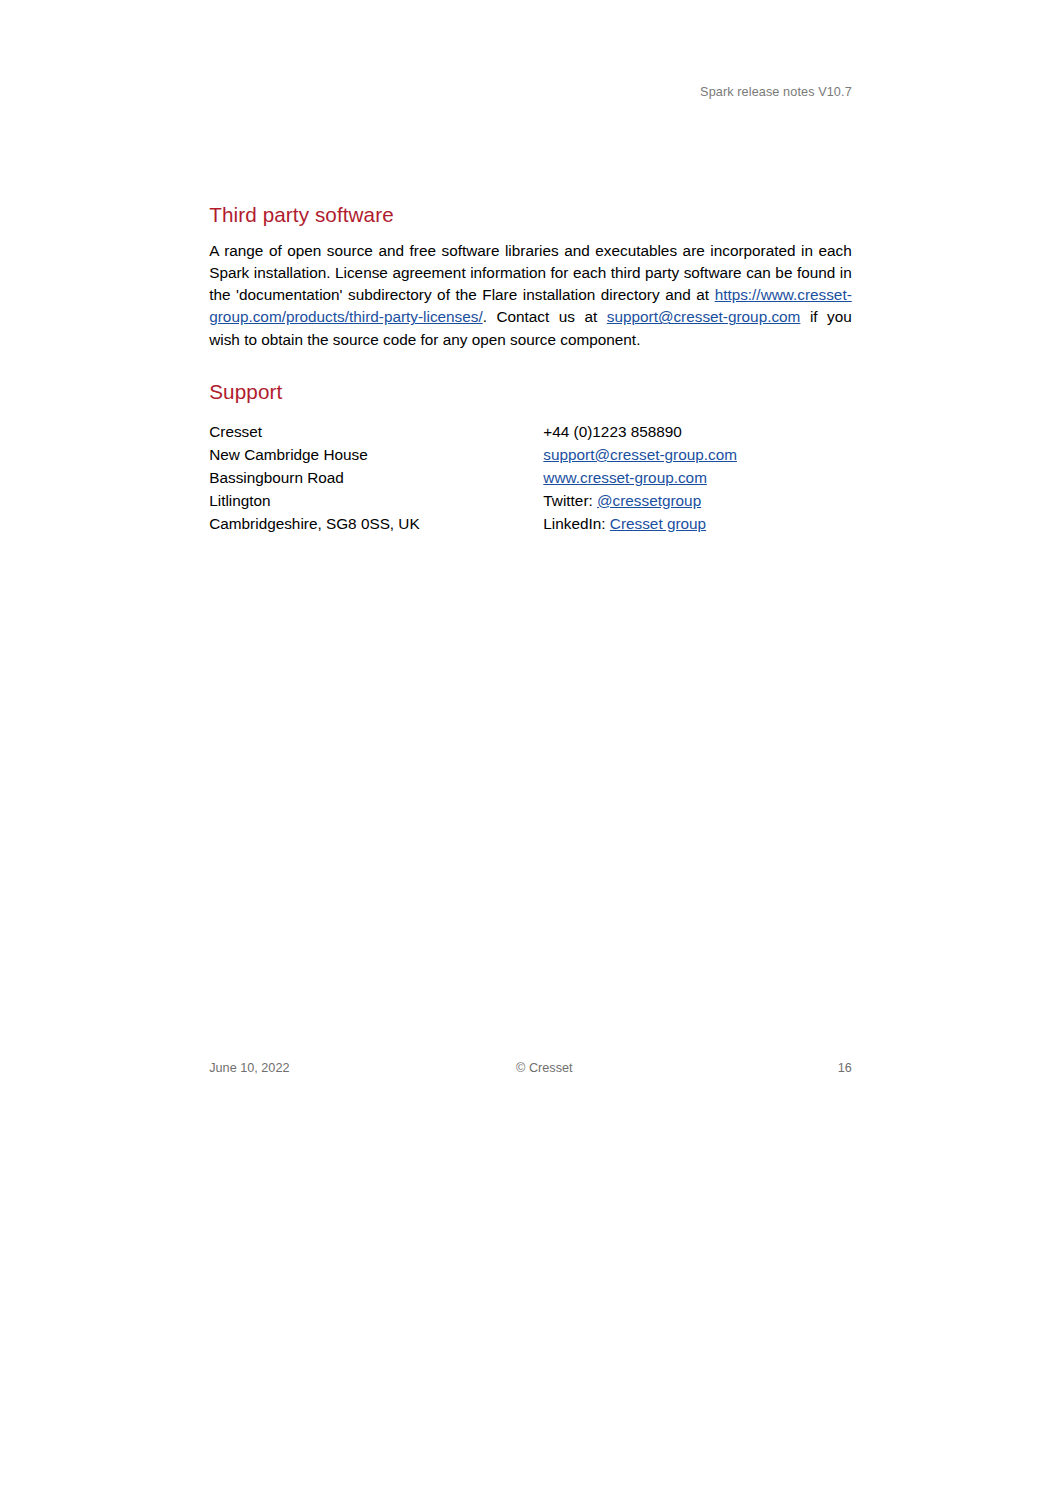Spark release notes V10.7
Third party software
A range of open source and free software libraries and executables are incorporated in each Spark installation. License agreement information for each third party software can be found in the 'documentation' subdirectory of the Flare installation directory and at https://www.cresset-group.com/products/third-party-licenses/. Contact us at support@cresset-group.com if you wish to obtain the source code for any open source component.
Support
Cresset
New Cambridge House
Bassingbourn Road
Litlington
Cambridgeshire, SG8 0SS, UK
+44 (0)1223 858890
support@cresset-group.com
www.cresset-group.com
Twitter: @cressetgroup
LinkedIn: Cresset group
June 10, 2022
© Cresset
16